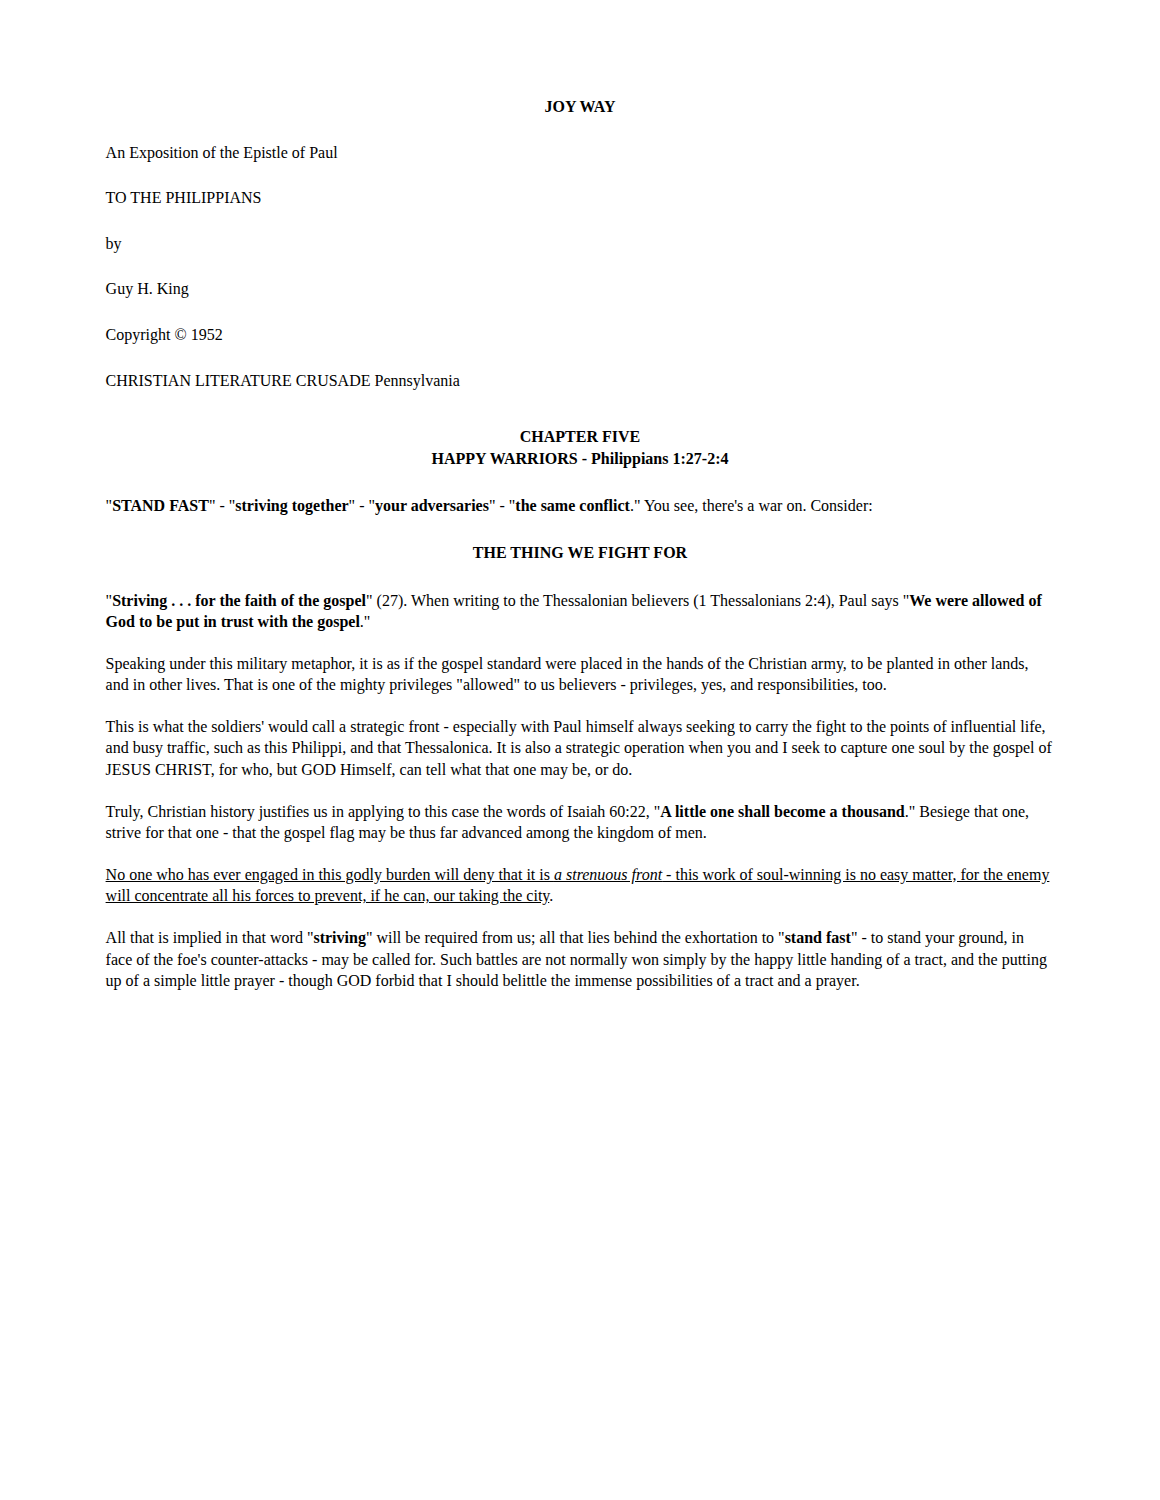JOY WAY
An Exposition of the Epistle of Paul
TO THE PHILIPPIANS
by
Guy H. King
Copyright © 1952
CHRISTIAN LITERATURE CRUSADE Pennsylvania
CHAPTER FIVE
HAPPY WARRIORS - Philippians 1:27-2:4
"STAND FAST" - "striving together" - "your adversaries" - "the same conflict." You see, there's a war on. Consider:
THE THING WE FIGHT FOR
"Striving . . . for the faith of the gospel" (27). When writing to the Thessalonian believers (1 Thessalonians 2:4), Paul says "We were allowed of God to be put in trust with the gospel."
Speaking under this military metaphor, it is as if the gospel standard were placed in the hands of the Christian army, to be planted in other lands, and in other lives. That is one of the mighty privileges "allowed" to us believers - privileges, yes, and responsibilities, too.
This is what the soldiers' would call a strategic front - especially with Paul himself always seeking to carry the fight to the points of influential life, and busy traffic, such as this Philippi, and that Thessalonica. It is also a strategic operation when you and I seek to capture one soul by the gospel of JESUS CHRIST, for who, but GOD Himself, can tell what that one may be, or do.
Truly, Christian history justifies us in applying to this case the words of Isaiah 60:22, "A little one shall become a thousand." Besiege that one, strive for that one - that the gospel flag may be thus far advanced among the kingdom of men.
No one who has ever engaged in this godly burden will deny that it is a strenuous front - this work of soul-winning is no easy matter, for the enemy will concentrate all his forces to prevent, if he can, our taking the city.
All that is implied in that word "striving" will be required from us; all that lies behind the exhortation to "stand fast" - to stand your ground, in face of the foe's counter-attacks - may be called for. Such battles are not normally won simply by the happy little handing of a tract, and the putting up of a simple little prayer - though GOD forbid that I should belittle the immense possibilities of a tract and a prayer.